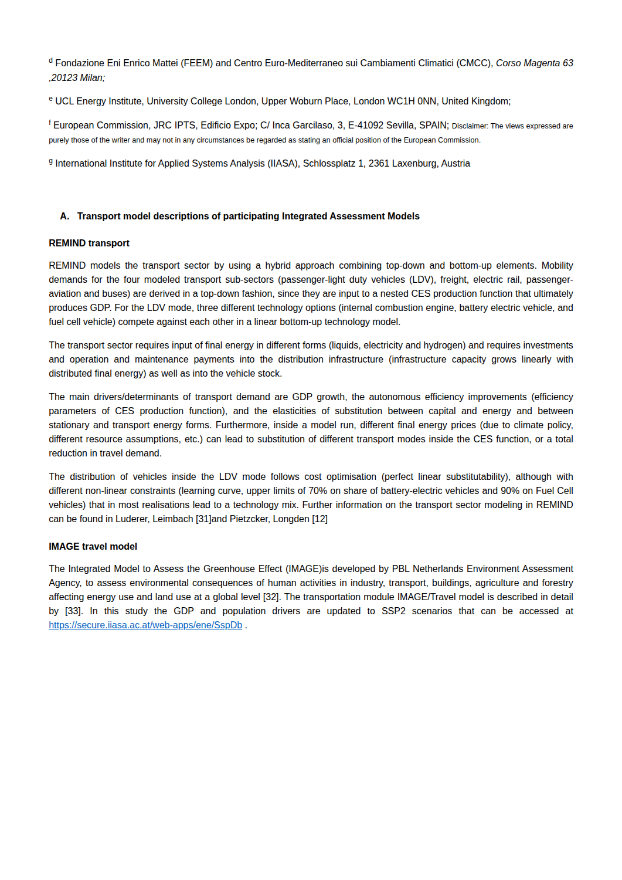d Fondazione Eni Enrico Mattei (FEEM) and Centro Euro-Mediterraneo sui Cambiamenti Climatici (CMCC), Corso Magenta 63 ,20123 Milan;
e UCL Energy Institute, University College London, Upper Woburn Place, London WC1H 0NN, United Kingdom;
f European Commission, JRC IPTS, Edificio Expo; C/ Inca Garcilaso, 3, E-41092 Sevilla, SPAIN; Disclaimer: The views expressed are purely those of the writer and may not in any circumstances be regarded as stating an official position of the European Commission.
g International Institute for Applied Systems Analysis (IIASA), Schlossplatz 1, 2361 Laxenburg, Austria
A. Transport model descriptions of participating Integrated Assessment Models
REMIND transport
REMIND models the transport sector by using a hybrid approach combining top-down and bottom-up elements. Mobility demands for the four modeled transport sub-sectors (passenger-light duty vehicles (LDV), freight, electric rail, passenger-aviation and buses) are derived in a top-down fashion, since they are input to a nested CES production function that ultimately produces GDP. For the LDV mode, three different technology options (internal combustion engine, battery electric vehicle, and fuel cell vehicle) compete against each other in a linear bottom-up technology model.
The transport sector requires input of final energy in different forms (liquids, electricity and hydrogen) and requires investments and operation and maintenance payments into the distribution infrastructure (infrastructure capacity grows linearly with distributed final energy) as well as into the vehicle stock.
The main drivers/determinants of transport demand are GDP growth, the autonomous efficiency improvements (efficiency parameters of CES production function), and the elasticities of substitution between capital and energy and between stationary and transport energy forms. Furthermore, inside a model run, different final energy prices (due to climate policy, different resource assumptions, etc.) can lead to substitution of different transport modes inside the CES function, or a total reduction in travel demand.
The distribution of vehicles inside the LDV mode follows cost optimisation (perfect linear substitutability), although with different non-linear constraints (learning curve, upper limits of 70% on share of battery-electric vehicles and 90% on Fuel Cell vehicles) that in most realisations lead to a technology mix. Further information on the transport sector modeling in REMIND can be found in Luderer, Leimbach [31]and Pietzcker, Longden [12]
IMAGE travel model
The Integrated Model to Assess the Greenhouse Effect (IMAGE)is developed by PBL Netherlands Environment Assessment Agency, to assess environmental consequences of human activities in industry, transport, buildings, agriculture and forestry affecting energy use and land use at a global level [32]. The transportation module IMAGE/Travel model is described in detail by [33]. In this study the GDP and population drivers are updated to SSP2 scenarios that can be accessed at https://secure.iiasa.ac.at/web-apps/ene/SspDb .